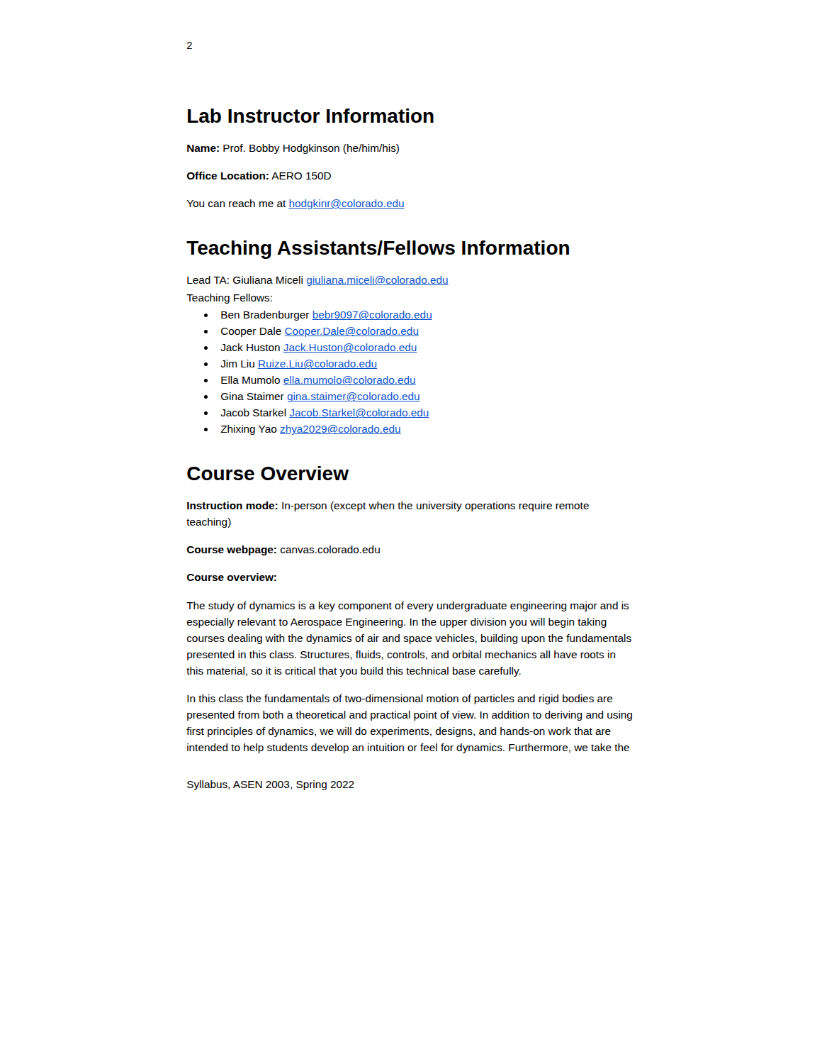2
Lab Instructor Information
Name: Prof. Bobby Hodgkinson (he/him/his)
Office Location: AERO 150D
You can reach me at hodgkinr@colorado.edu
Teaching Assistants/Fellows Information
Lead TA: Giuliana Miceli giuliana.miceli@colorado.edu
Teaching Fellows:
Ben Bradenburger bebr9097@colorado.edu
Cooper Dale Cooper.Dale@colorado.edu
Jack Huston Jack.Huston@colorado.edu
Jim Liu Ruize.Liu@colorado.edu
Ella Mumolo ella.mumolo@colorado.edu
Gina Staimer gina.staimer@colorado.edu
Jacob Starkel Jacob.Starkel@colorado.edu
Zhixing Yao zhya2029@colorado.edu
Course Overview
Instruction mode: In-person (except when the university operations require remote teaching)
Course webpage: canvas.colorado.edu
Course overview:
The study of dynamics is a key component of every undergraduate engineering major and is especially relevant to Aerospace Engineering. In the upper division you will begin taking courses dealing with the dynamics of air and space vehicles, building upon the fundamentals presented in this class. Structures, fluids, controls, and orbital mechanics all have roots in this material, so it is critical that you build this technical base carefully.
In this class the fundamentals of two-dimensional motion of particles and rigid bodies are presented from both a theoretical and practical point of view. In addition to deriving and using first principles of dynamics, we will do experiments, designs, and hands-on work that are intended to help students develop an intuition or feel for dynamics. Furthermore, we take the
Syllabus, ASEN 2003, Spring 2022